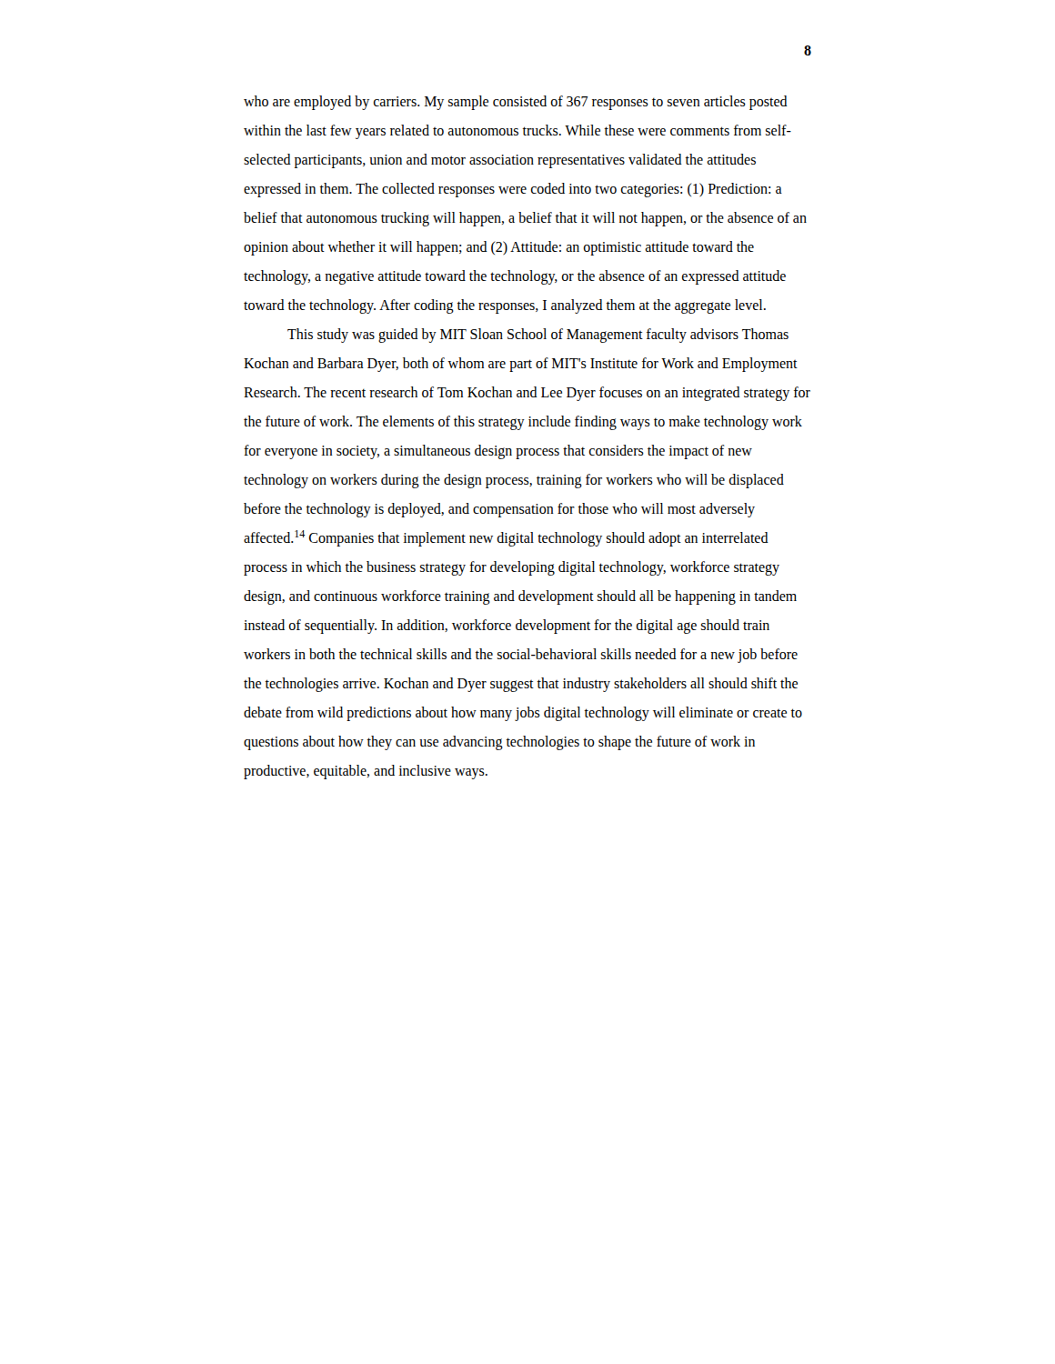8
who are employed by carriers. My sample consisted of 367 responses to seven articles posted within the last few years related to autonomous trucks. While these were comments from self-selected participants, union and motor association representatives validated the attitudes expressed in them. The collected responses were coded into two categories: (1) Prediction: a belief that autonomous trucking will happen, a belief that it will not happen, or the absence of an opinion about whether it will happen; and (2) Attitude: an optimistic attitude toward the technology, a negative attitude toward the technology, or the absence of an expressed attitude toward the technology. After coding the responses, I analyzed them at the aggregate level.
This study was guided by MIT Sloan School of Management faculty advisors Thomas Kochan and Barbara Dyer, both of whom are part of MIT's Institute for Work and Employment Research. The recent research of Tom Kochan and Lee Dyer focuses on an integrated strategy for the future of work. The elements of this strategy include finding ways to make technology work for everyone in society, a simultaneous design process that considers the impact of new technology on workers during the design process, training for workers who will be displaced before the technology is deployed, and compensation for those who will most adversely affected.14 Companies that implement new digital technology should adopt an interrelated process in which the business strategy for developing digital technology, workforce strategy design, and continuous workforce training and development should all be happening in tandem instead of sequentially. In addition, workforce development for the digital age should train workers in both the technical skills and the social-behavioral skills needed for a new job before the technologies arrive. Kochan and Dyer suggest that industry stakeholders all should shift the debate from wild predictions about how many jobs digital technology will eliminate or create to questions about how they can use advancing technologies to shape the future of work in productive, equitable, and inclusive ways.